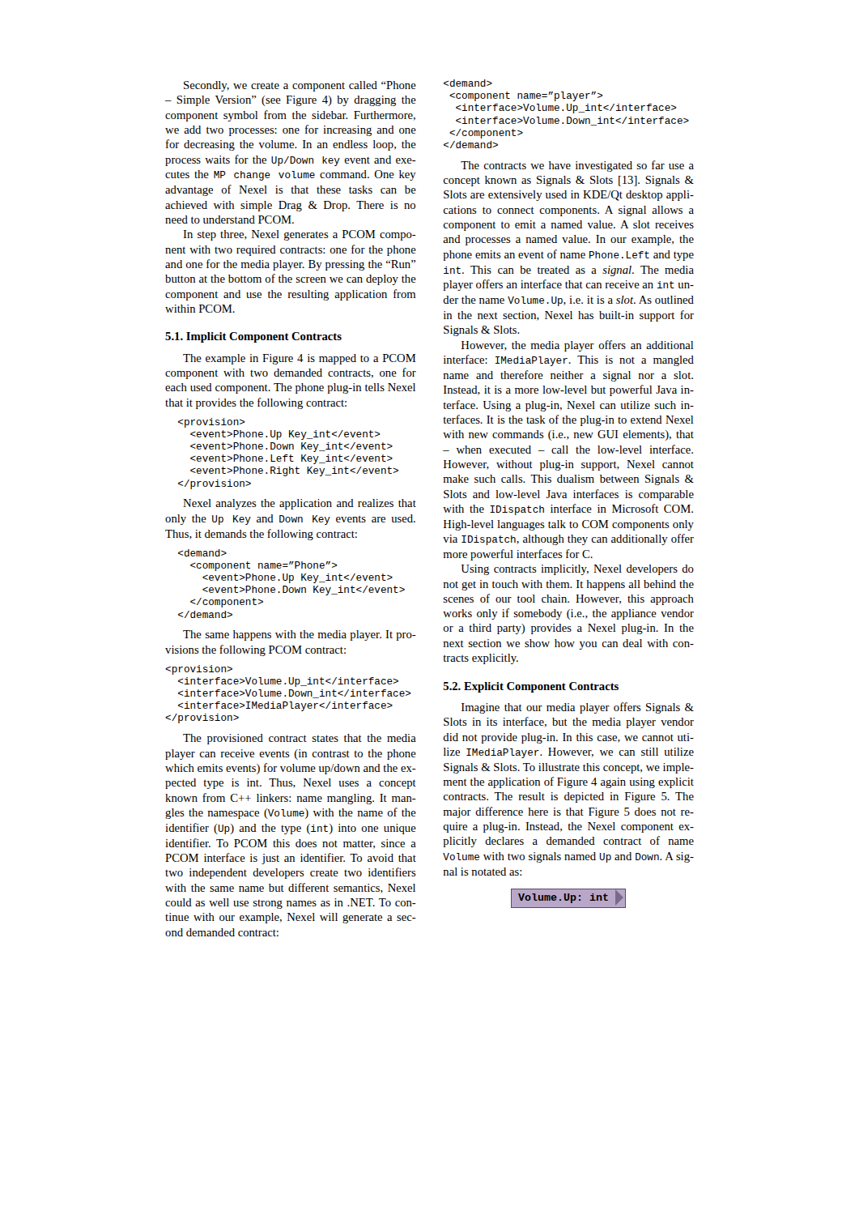Secondly, we create a component called “Phone – Simple Version” (see Figure 4) by dragging the component symbol from the sidebar. Furthermore, we add two processes: one for increasing and one for decreasing the volume. In an endless loop, the process waits for the Up/Down key event and executes the MP change volume command. One key advantage of Nexel is that these tasks can be achieved with simple Drag & Drop. There is no need to understand PCOM.
In step three, Nexel generates a PCOM component with two required contracts: one for the phone and one for the media player. By pressing the “Run” button at the bottom of the screen we can deploy the component and use the resulting application from within PCOM.
5.1. Implicit Component Contracts
The example in Figure 4 is mapped to a PCOM component with two demanded contracts, one for each used component. The phone plug-in tells Nexel that it provides the following contract:
<provision>
  <event>Phone.Up Key_int</event>
  <event>Phone.Down Key_int</event>
  <event>Phone.Left Key_int</event>
  <event>Phone.Right Key_int</event>
</provision>
Nexel analyzes the application and realizes that only the Up Key and Down Key events are used. Thus, it demands the following contract:
<demand>
  <component name=”Phone”>
    <event>Phone.Up Key_int</event>
    <event>Phone.Down Key_int</event>
  </component>
</demand>
The same happens with the media player. It provisions the following PCOM contract:
<provision>
  <interface>Volume.Up_int</interface>
  <interface>Volume.Down_int</interface>
  <interface>IMediaPlayer</interface>
</provision>
The provisioned contract states that the media player can receive events (in contrast to the phone which emits events) for volume up/down and the expected type is int. Thus, Nexel uses a concept known from C++ linkers: name mangling. It mangles the namespace (Volume) with the name of the identifier (Up) and the type (int) into one unique identifier. To PCOM this does not matter, since a PCOM interface is just an identifier. To avoid that two independent developers create two identifiers with the same name but different semantics, Nexel could as well use strong names as in .NET. To continue with our example, Nexel will generate a second demanded contract:
<demand>
 <component name=”player”>
  <interface>Volume.Up_int</interface>
  <interface>Volume.Down_int</interface>
 </component>
</demand>
The contracts we have investigated so far use a concept known as Signals & Slots [13]. Signals & Slots are extensively used in KDE/Qt desktop applications to connect components. A signal allows a component to emit a named value. A slot receives and processes a named value. In our example, the phone emits an event of name Phone.Left and type int. This can be treated as a signal. The media player offers an interface that can receive an int under the name Volume.Up, i.e. it is a slot. As outlined in the next section, Nexel has built-in support for Signals & Slots.
However, the media player offers an additional interface: IMediaPlayer. This is not a mangled name and therefore neither a signal nor a slot. Instead, it is a more low-level but powerful Java interface. Using a plug-in, Nexel can utilize such interfaces. It is the task of the plug-in to extend Nexel with new commands (i.e., new GUI elements), that – when executed – call the low-level interface. However, without plug-in support, Nexel cannot make such calls. This dualism between Signals & Slots and low-level Java interfaces is comparable with the IDispatch interface in Microsoft COM. High-level languages talk to COM components only via IDispatch, although they can additionally offer more powerful interfaces for C.
Using contracts implicitly, Nexel developers do not get in touch with them. It happens all behind the scenes of our tool chain. However, this approach works only if somebody (i.e., the appliance vendor or a third party) provides a Nexel plug-in. In the next section we show how you can deal with contracts explicitly.
5.2. Explicit Component Contracts
Imagine that our media player offers Signals & Slots in its interface, but the media player vendor did not provide plug-in. In this case, we cannot utilize IMediaPlayer. However, we can still utilize Signals & Slots. To illustrate this concept, we implement the application of Figure 4 again using explicit contracts. The result is depicted in Figure 5. The major difference here is that Figure 5 does not require a plug-in. Instead, the Nexel component explicitly declares a demanded contract of name Volume with two signals named Up and Down. A signal is notated as:
Volume.Up: int